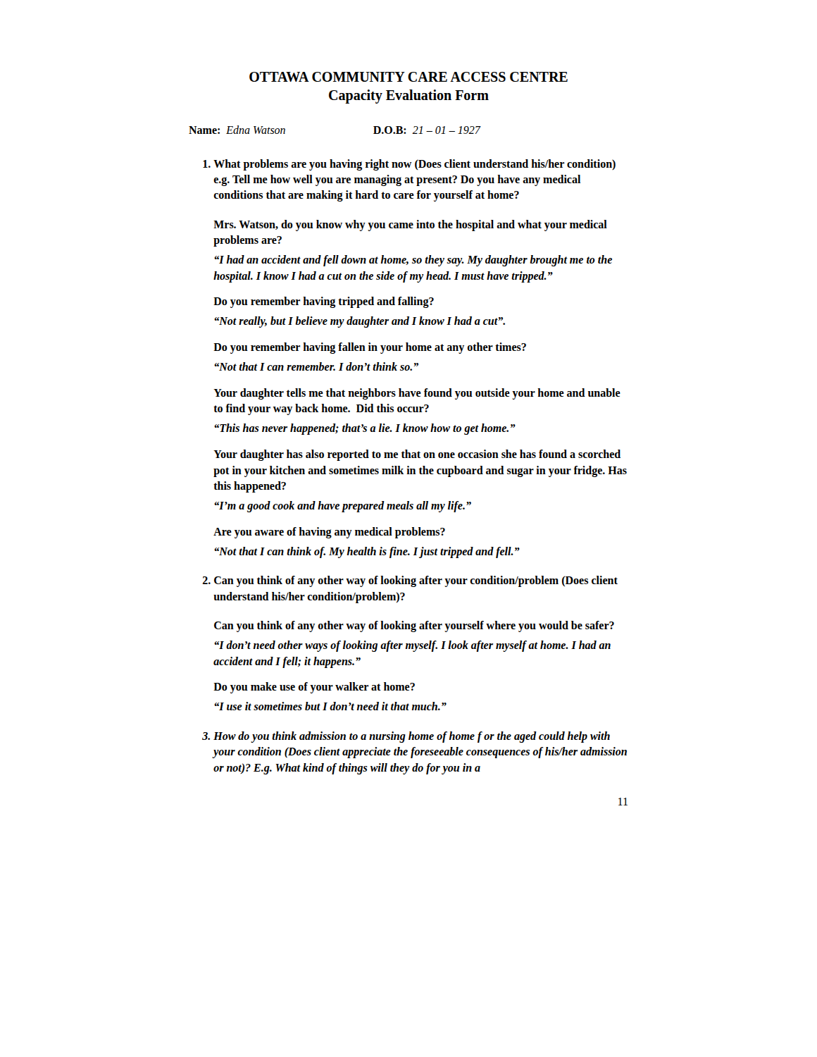OTTAWA COMMUNITY CARE ACCESS CENTRE Capacity Evaluation Form
Name: Edna Watson D.O.B: 21 – 01 – 1927
What problems are you having right now (Does client understand his/her condition) e.g. Tell me how well you are managing at present? Do you have any medical conditions that are making it hard to care for yourself at home?
Mrs. Watson, do you know why you came into the hospital and what your medical problems are?
“I had an accident and fell down at home, so they say. My daughter brought me to the hospital. I know I had a cut on the side of my head. I must have tripped.”
Do you remember having tripped and falling?
“Not really, but I believe my daughter and I know I had a cut”.
Do you remember having fallen in your home at any other times?
“Not that I can remember. I don’t think so.”
Your daughter tells me that neighbors have found you outside your home and unable to find your way back home. Did this occur?
“This has never happened; that’s a lie. I know how to get home.”
Your daughter has also reported to me that on one occasion she has found a scorched pot in your kitchen and sometimes milk in the cupboard and sugar in your fridge. Has this happened?
“I’m a good cook and have prepared meals all my life.”
Are you aware of having any medical problems?
“Not that I can think of. My health is fine. I just tripped and fell.”
Can you think of any other way of looking after your condition/problem (Does client understand his/her condition/problem)?
Can you think of any other way of looking after yourself where you would be safer?
“I don’t need other ways of looking after myself. I look after myself at home. I had an accident and I fell; it happens.”
Do you make use of your walker at home?
“I use it sometimes but I don’t need it that much.”
How do you think admission to a nursing home of home f or the aged could help with your condition (Does client appreciate the foreseeable consequences of his/her admission or not)? E.g. What kind of things will they do for you in a
11